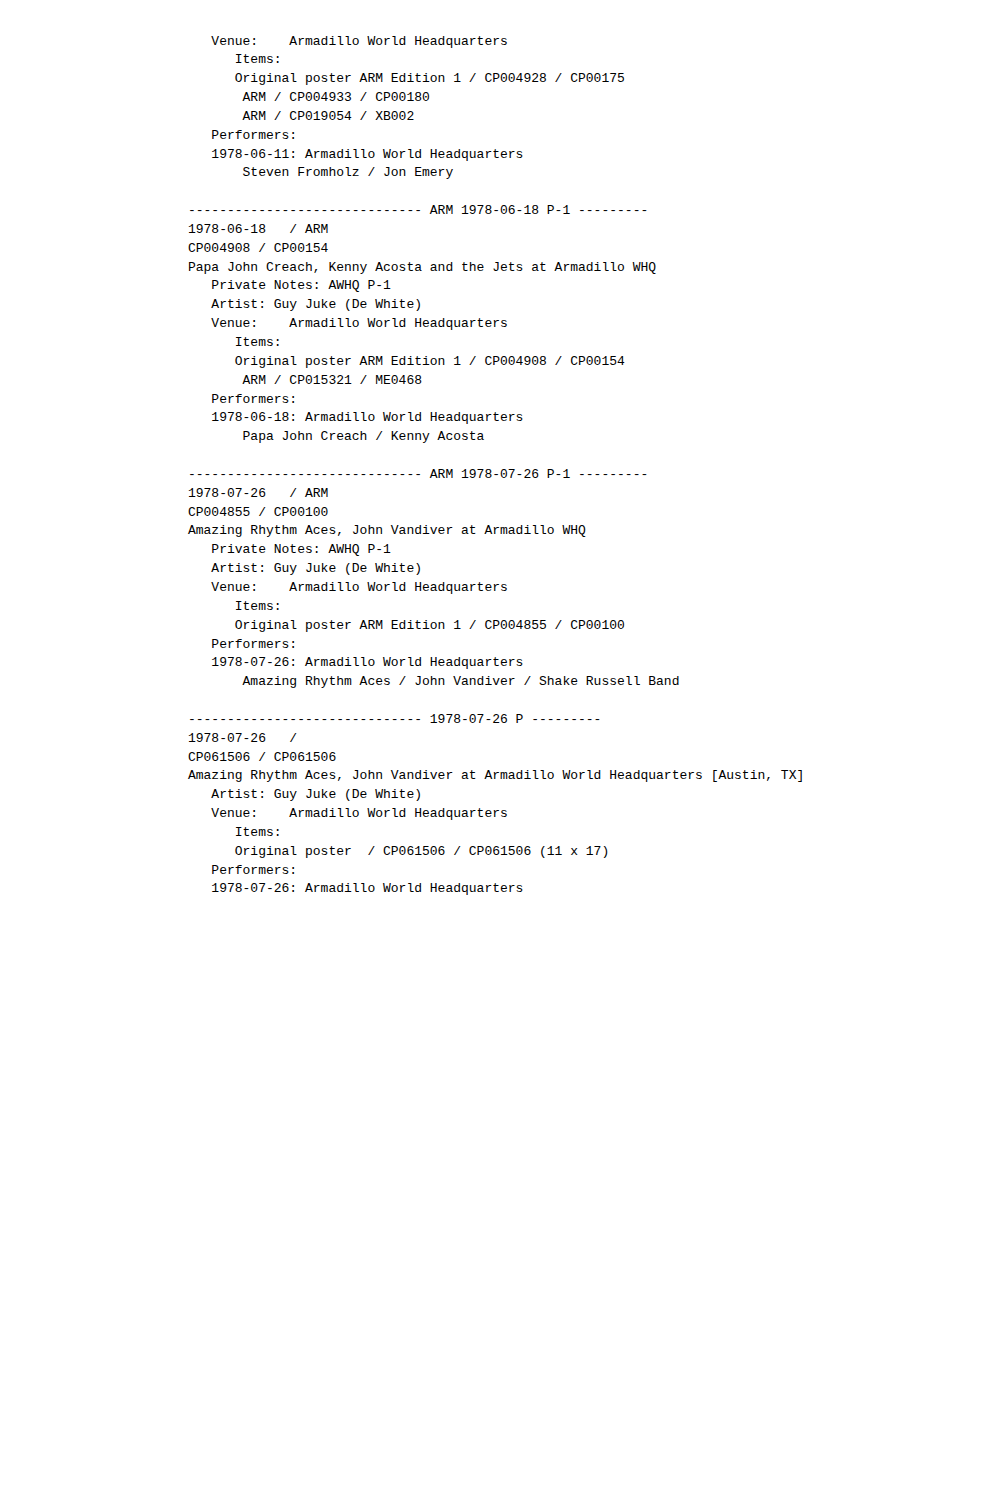Venue:    Armadillo World Headquarters
      Items:
      Original poster ARM Edition 1 / CP004928 / CP00175
       ARM / CP004933 / CP00180
       ARM / CP019054 / XB002
   Performers:
   1978-06-11: Armadillo World Headquarters
       Steven Fromholz / Jon Emery

------------------------------ ARM 1978-06-18 P-1 ---------
1978-06-18   / ARM 
CP004908 / CP00154
Papa John Creach, Kenny Acosta and the Jets at Armadillo WHQ
   Private Notes: AWHQ P-1
   Artist: Guy Juke (De White)
   Venue:    Armadillo World Headquarters
      Items:
      Original poster ARM Edition 1 / CP004908 / CP00154
       ARM / CP015321 / ME0468
   Performers:
   1978-06-18: Armadillo World Headquarters
       Papa John Creach / Kenny Acosta

------------------------------ ARM 1978-07-26 P-1 ---------
1978-07-26   / ARM 
CP004855 / CP00100
Amazing Rhythm Aces, John Vandiver at Armadillo WHQ
   Private Notes: AWHQ P-1
   Artist: Guy Juke (De White)
   Venue:    Armadillo World Headquarters
      Items:
      Original poster ARM Edition 1 / CP004855 / CP00100
   Performers:
   1978-07-26: Armadillo World Headquarters
       Amazing Rhythm Aces / John Vandiver / Shake Russell Band

------------------------------ 1978-07-26 P ---------
1978-07-26   / 
CP061506 / CP061506
Amazing Rhythm Aces, John Vandiver at Armadillo World Headquarters [Austin, TX]
   Artist: Guy Juke (De White)
   Venue:    Armadillo World Headquarters
      Items:
      Original poster  / CP061506 / CP061506 (11 x 17)
   Performers:
   1978-07-26: Armadillo World Headquarters